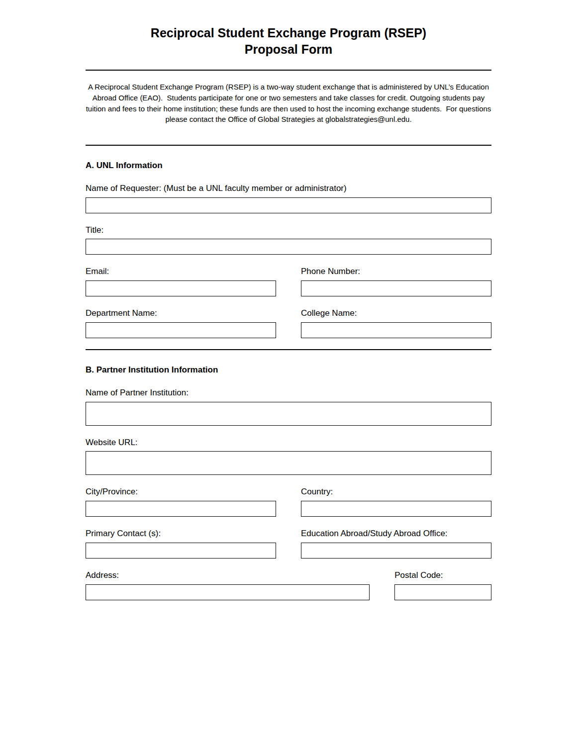Reciprocal Student Exchange Program (RSEP)
Proposal Form
A Reciprocal Student Exchange Program (RSEP) is a two-way student exchange that is administered by UNL’s Education Abroad Office (EAO). Students participate for one or two semesters and take classes for credit. Outgoing students pay tuition and fees to their home institution; these funds are then used to host the incoming exchange students. For questions please contact the Office of Global Strategies at globalstrategies@unl.edu.
A. UNL Information
Name of Requester: (Must be a UNL faculty member or administrator)
Title:
Email:
Phone Number:
Department Name:
College Name:
B. Partner Institution Information
Name of Partner Institution:
Website URL:
City/Province:
Country:
Primary Contact (s):
Education Abroad/Study Abroad Office:
Address:
Postal Code: